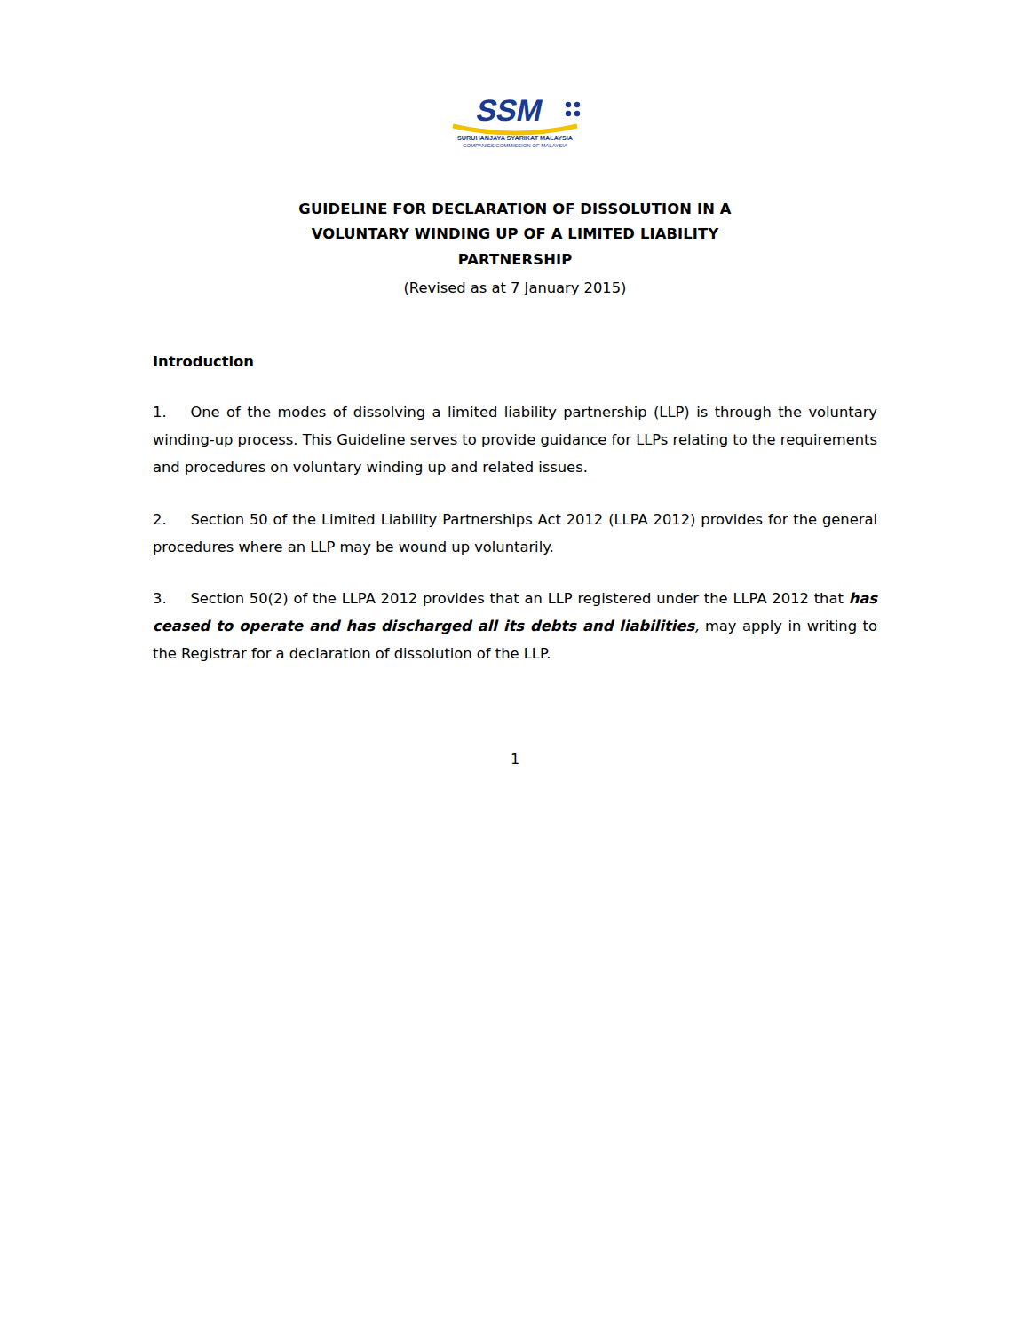SSM SURUHANJAYA SYARIKAT MALAYSIA COMPANIES COMMISSION OF MALAYSIA
GUIDELINE FOR DECLARATION OF DISSOLUTION IN A
VOLUNTARY WINDING UP OF A LIMITED LIABILITY
PARTNERSHIP
(Revised as at 7 January 2015)
Introduction
1. One of the modes of dissolving a limited liability partnership (LLP) is through the voluntary winding-up process. This Guideline serves to provide guidance for LLPs relating to the requirements and procedures on voluntary winding up and related issues.
2. Section 50 of the Limited Liability Partnerships Act 2012 (LLPA 2012) provides for the general procedures where an LLP may be wound up voluntarily.
3. Section 50(2) of the LLPA 2012 provides that an LLP registered under the LLPA 2012 that has ceased to operate and has discharged all its debts and liabilities, may apply in writing to the Registrar for a declaration of dissolution of the LLP.
1